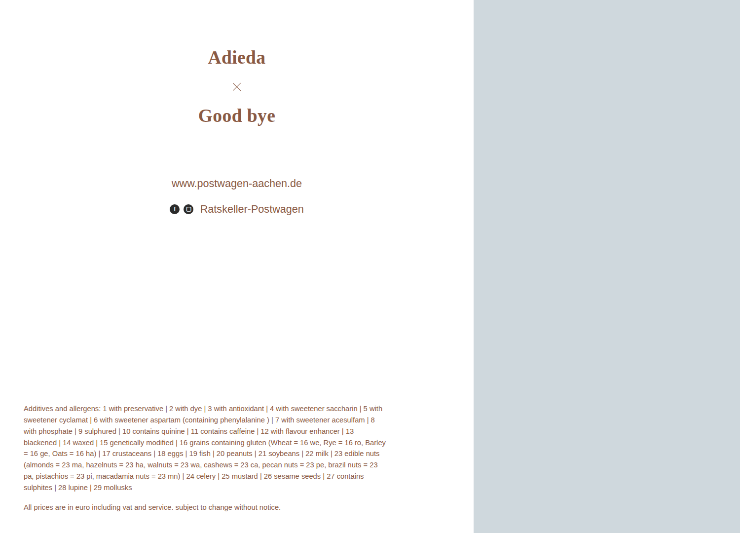Adieda
Good bye
www.postwagen-aachen.de
f ▢ Ratskeller-Postwagen
Additives and allergens: 1 with preservative | 2 with dye | 3 with antioxidant | 4 with sweetener saccharin | 5 with sweetener cyclamat | 6 with sweetener aspartam (containing phenylalanine ) | 7 with sweetener acesulfam | 8 with phosphate | 9 sulphured | 10 contains quinine | 11 contains caffeine | 12 with flavour enhancer | 13 blackened | 14 waxed | 15 genetically modified | 16 grains containing gluten (Wheat = 16 we, Rye = 16 ro, Barley = 16 ge, Oats = 16 ha) | 17 crustaceans | 18 eggs | 19 fish | 20 peanuts | 21 soybeans | 22 milk | 23 edible nuts (almonds = 23 ma, hazelnuts = 23 ha, walnuts = 23 wa, cashews = 23 ca, pecan nuts = 23 pe, brazil nuts = 23 pa, pistachios = 23 pi, macadamia nuts = 23 mn) | 24 celery | 25 mustard | 26 sesame seeds | 27 contains sulphites | 28 lupine | 29 mollusks
All prices are in euro including vat and service. subject to change without notice.